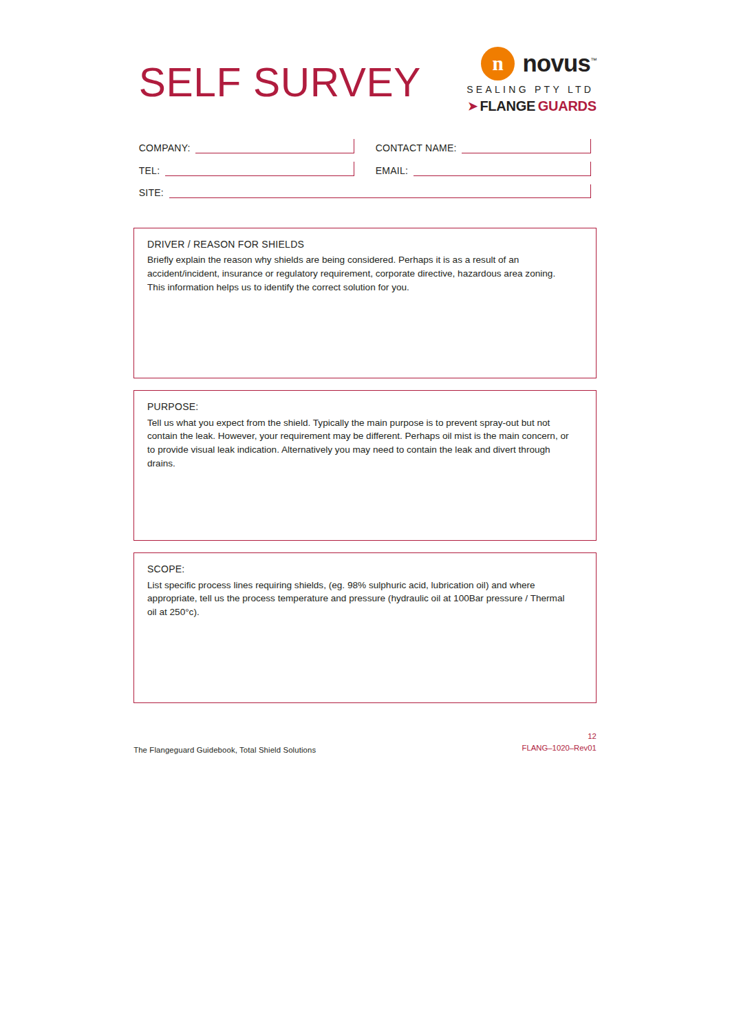SELF SURVEY
n
novus™
SEALING PTY LTD
➤FLANGE GUARDS
COMPANY:
CONTACT NAME:
TEL:
EMAIL:
SITE:
Driver / Reason for shields
Briefly explain the reason why shields are being considered. Perhaps it is as a result of an accident/incident, insurance or regulatory requirement, corporate directive, hazardous area zoning. This information helps us to identify the correct solution for you.
Purpose:
Tell us what you expect from the shield. Typically the main purpose is to prevent spray-out but not contain the leak. However, your requirement may be different. Perhaps oil mist is the main concern, or to provide visual leak indication. Alternatively you may need to contain the leak and divert through drains.
Scope:
List specific process lines requiring shields, (eg. 98% sulphuric acid, lubrication oil) and where appropriate, tell us the process temperature and pressure (hydraulic oil at 100Bar pressure / Thermal oil at 250°c).
The Flangeguard Guidebook, Total Shield Solutions
12
FLANG–1020–Rev01